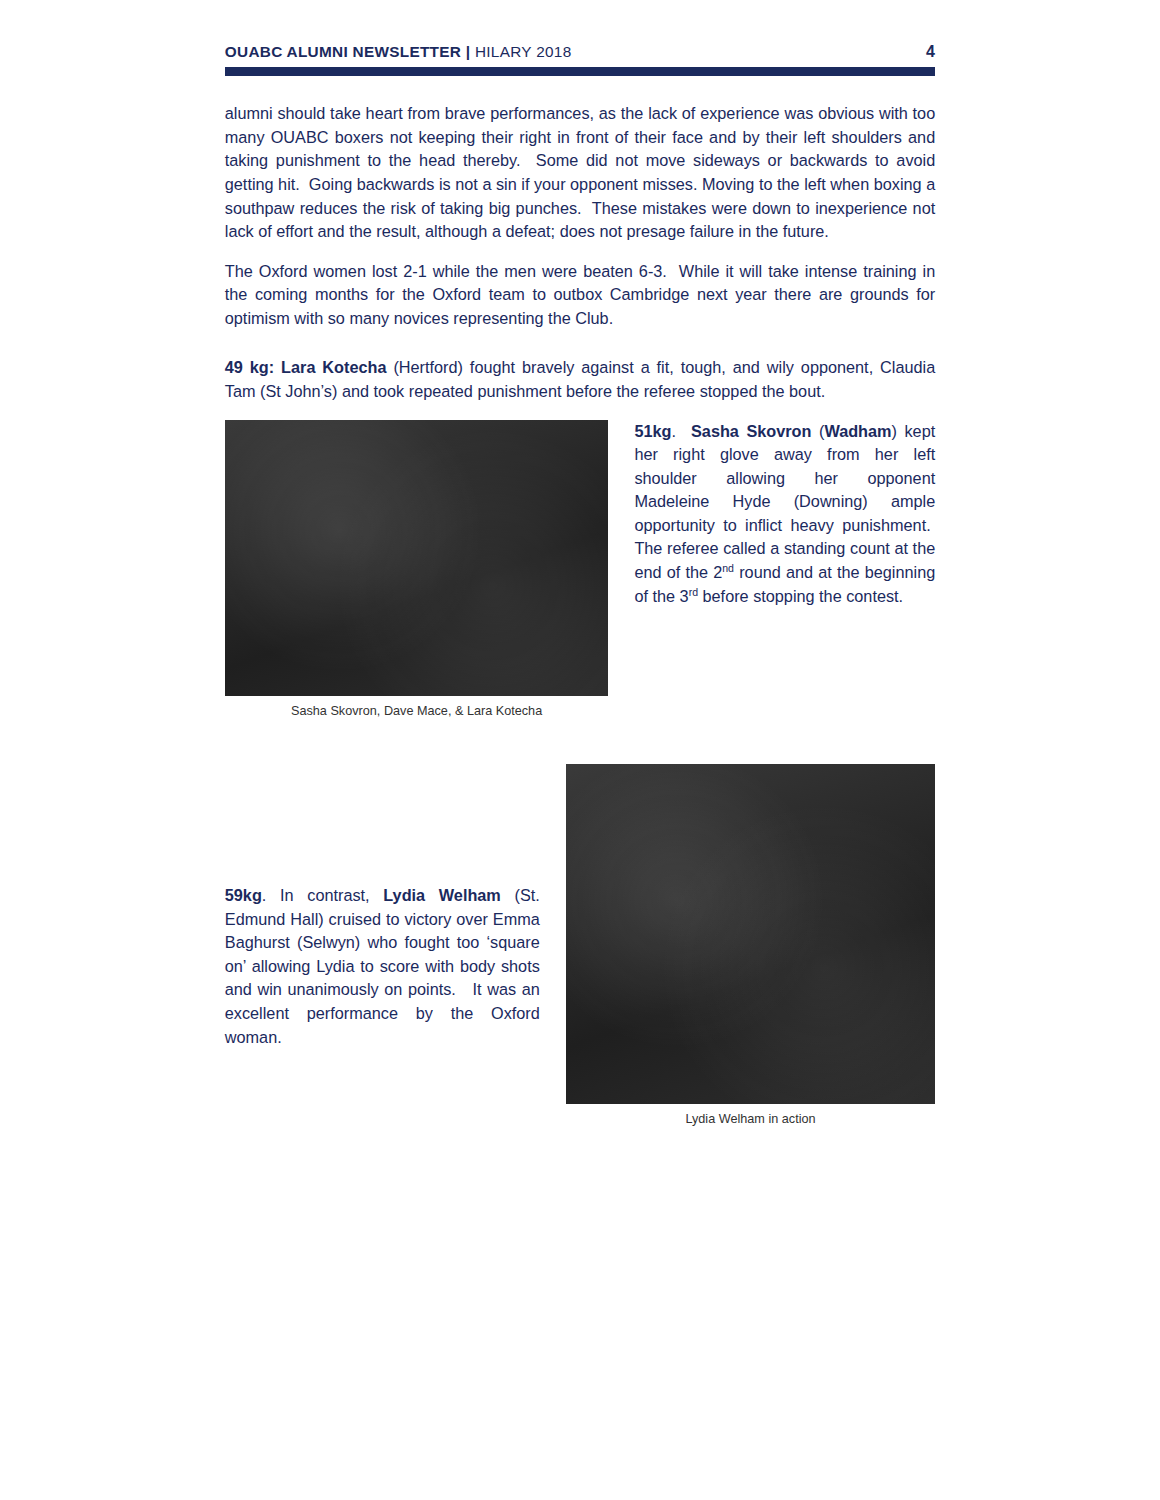OUABC ALUMNI NEWSLETTER | HILARY 2018
4
alumni should take heart from brave performances, as the lack of experience was obvious with too many OUABC boxers not keeping their right in front of their face and by their left shoulders and taking punishment to the head thereby. Some did not move sideways or backwards to avoid getting hit. Going backwards is not a sin if your opponent misses. Moving to the left when boxing a southpaw reduces the risk of taking big punches. These mistakes were down to inexperience not lack of effort and the result, although a defeat; does not presage failure in the future.
The Oxford women lost 2-1 while the men were beaten 6-3. While it will take intense training in the coming months for the Oxford team to outbox Cambridge next year there are grounds for optimism with so many novices representing the Club.
49 kg: Lara Kotecha (Hertford) fought bravely against a fit, tough, and wily opponent, Claudia Tam (St John’s) and took repeated punishment before the referee stopped the bout.
Sasha Skovron, Dave Mace, & Lara Kotecha
51kg. Sasha Skovron (Wadham) kept her right glove away from her left shoulder allowing her opponent Madeleine Hyde (Downing) ample opportunity to inflict heavy punishment. The referee called a standing count at the end of the 2nd round and at the beginning of the 3rd before stopping the contest.
Lydia Welham in action
59kg. In contrast, Lydia Welham (St. Edmund Hall) cruised to victory over Emma Baghurst (Selwyn) who fought too ‘square on’ allowing Lydia to score with body shots and win unanimously on points. It was an excellent performance by the Oxford woman.